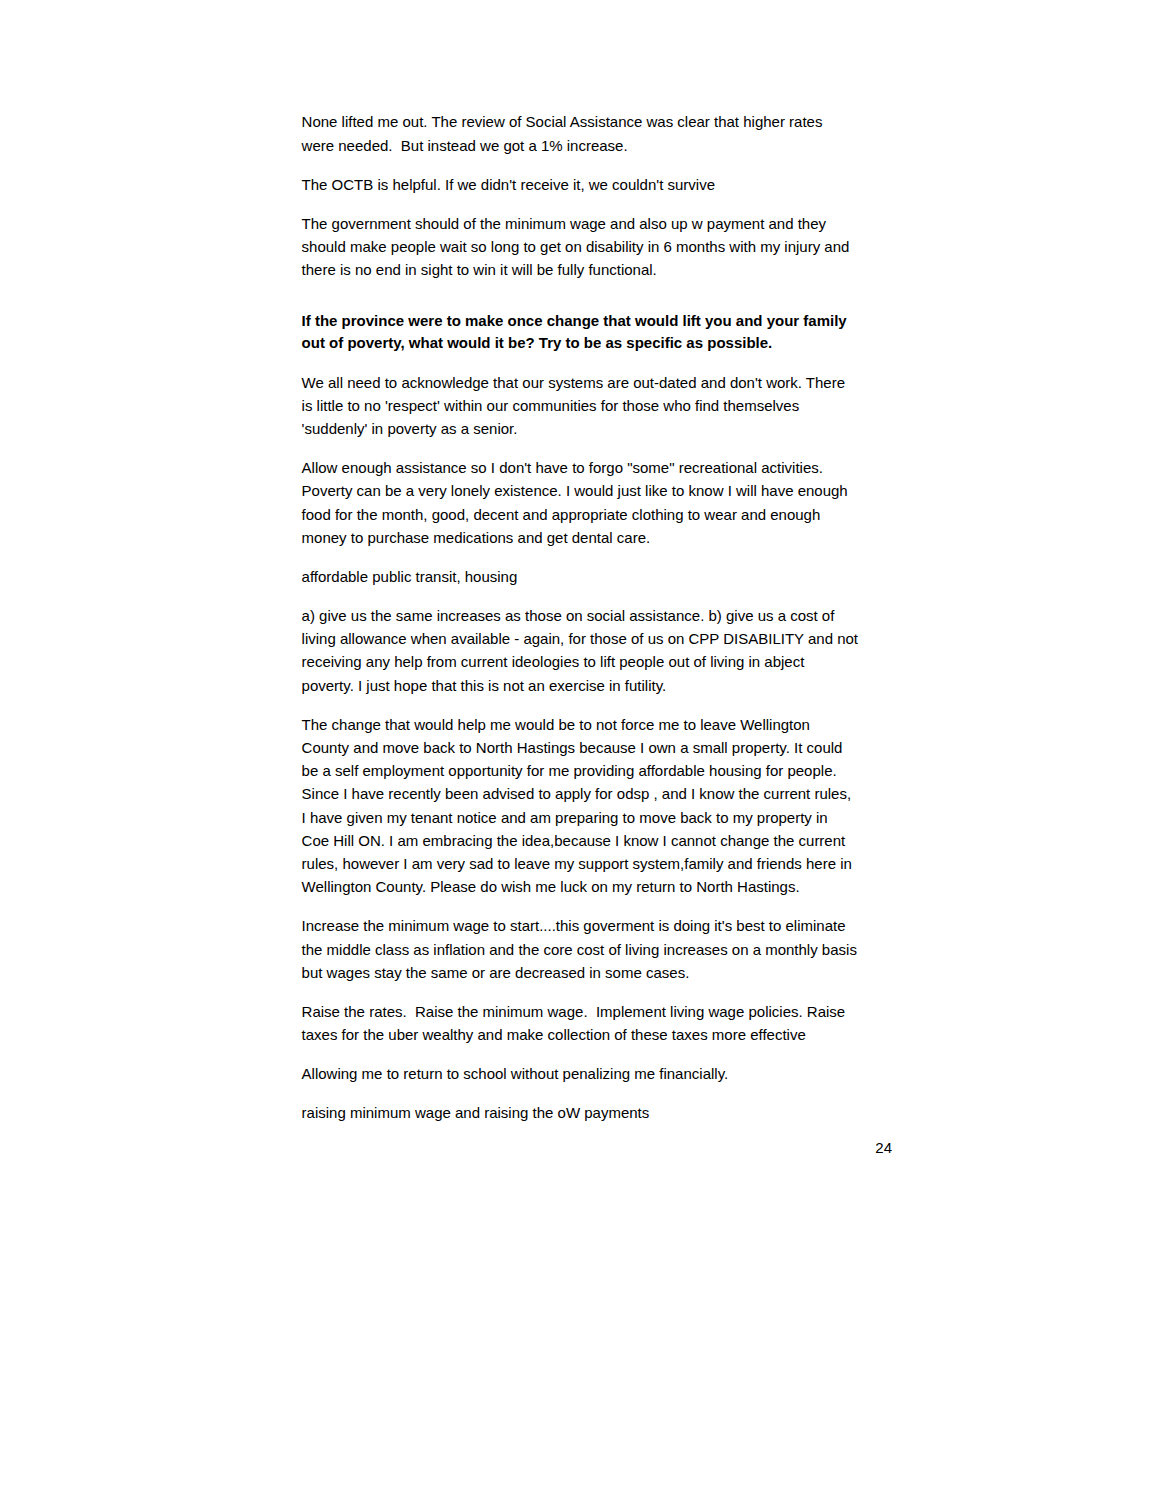None lifted me out. The review of Social Assistance was clear that higher rates were needed. But instead we got a 1% increase.
The OCTB is helpful. If we didn't receive it, we couldn't survive
The government should of the minimum wage and also up w payment and they should make people wait so long to get on disability in 6 months with my injury and there is no end in sight to win it will be fully functional.
If the province were to make once change that would lift you and your family out of poverty, what would it be? Try to be as specific as possible.
We all need to acknowledge that our systems are out-dated and don't work. There is little to no 'respect' within our communities for those who find themselves 'suddenly' in poverty as a senior.
Allow enough assistance so I don't have to forgo "some" recreational activities. Poverty can be a very lonely existence. I would just like to know I will have enough food for the month, good, decent and appropriate clothing to wear and enough money to purchase medications and get dental care.
affordable public transit, housing
a) give us the same increases as those on social assistance. b) give us a cost of living allowance when available - again, for those of us on CPP DISABILITY and not receiving any help from current ideologies to lift people out of living in abject poverty. I just hope that this is not an exercise in futility.
The change that would help me would be to not force me to leave Wellington County and move back to North Hastings because I own a small property. It could be a self employment opportunity for me providing affordable housing for people. Since I have recently been advised to apply for odsp , and I know the current rules, I have given my tenant notice and am preparing to move back to my property in Coe Hill ON. I am embracing the idea,because I know I cannot change the current rules, however I am very sad to leave my support system,family and friends here in Wellington County. Please do wish me luck on my return to North Hastings.
Increase the minimum wage to start....this goverment is doing it's best to eliminate the middle class as inflation and the core cost of living increases on a monthly basis but wages stay the same or are decreased in some cases.
Raise the rates. Raise the minimum wage. Implement living wage policies. Raise taxes for the uber wealthy and make collection of these taxes more effective
Allowing me to return to school without penalizing me financially.
raising minimum wage and raising the oW payments
24